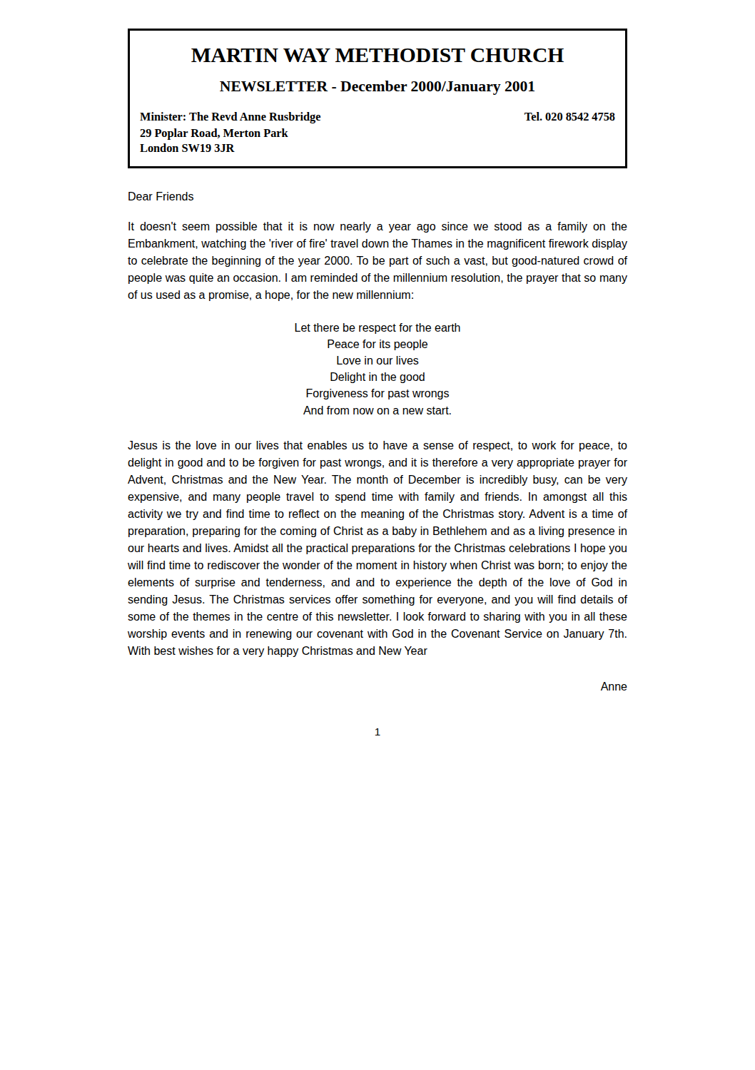MARTIN WAY METHODIST CHURCH
NEWSLETTER - December 2000/January 2001
Minister: The Revd Anne Rusbridge Tel. 020 8542 4758
29 Poplar Road, Merton Park
London SW19 3JR
Dear Friends
It doesn't seem possible that it is now nearly a year ago since we stood as a family on the Embankment, watching the 'river of fire' travel down the Thames in the magnificent firework display to celebrate the beginning of the year 2000. To be part of such a vast, but good-natured crowd of people was quite an occasion. I am reminded of the millennium resolution, the prayer that so many of us used as a promise, a hope, for the new millennium:
Let there be respect for the earth
Peace for its people
Love in our lives
Delight in the good
Forgiveness for past wrongs
And from now on a new start.
Jesus is the love in our lives that enables us to have a sense of respect, to work for peace, to delight in good and to be forgiven for past wrongs, and it is therefore a very appropriate prayer for Advent, Christmas and the New Year. The month of December is incredibly busy, can be very expensive, and many people travel to spend time with family and friends. In amongst all this activity we try and find time to reflect on the meaning of the Christmas story. Advent is a time of preparation, preparing for the coming of Christ as a baby in Bethlehem and as a living presence in our hearts and lives. Amidst all the practical preparations for the Christmas celebrations I hope you will find time to rediscover the wonder of the moment in history when Christ was born; to enjoy the elements of surprise and tenderness, and and to experience the depth of the love of God in sending Jesus. The Christmas services offer something for everyone, and you will find details of some of the themes in the centre of this newsletter. I look forward to sharing with you in all these worship events and in renewing our covenant with God in the Covenant Service on January 7th. With best wishes for a very happy Christmas and New Year
Anne
1